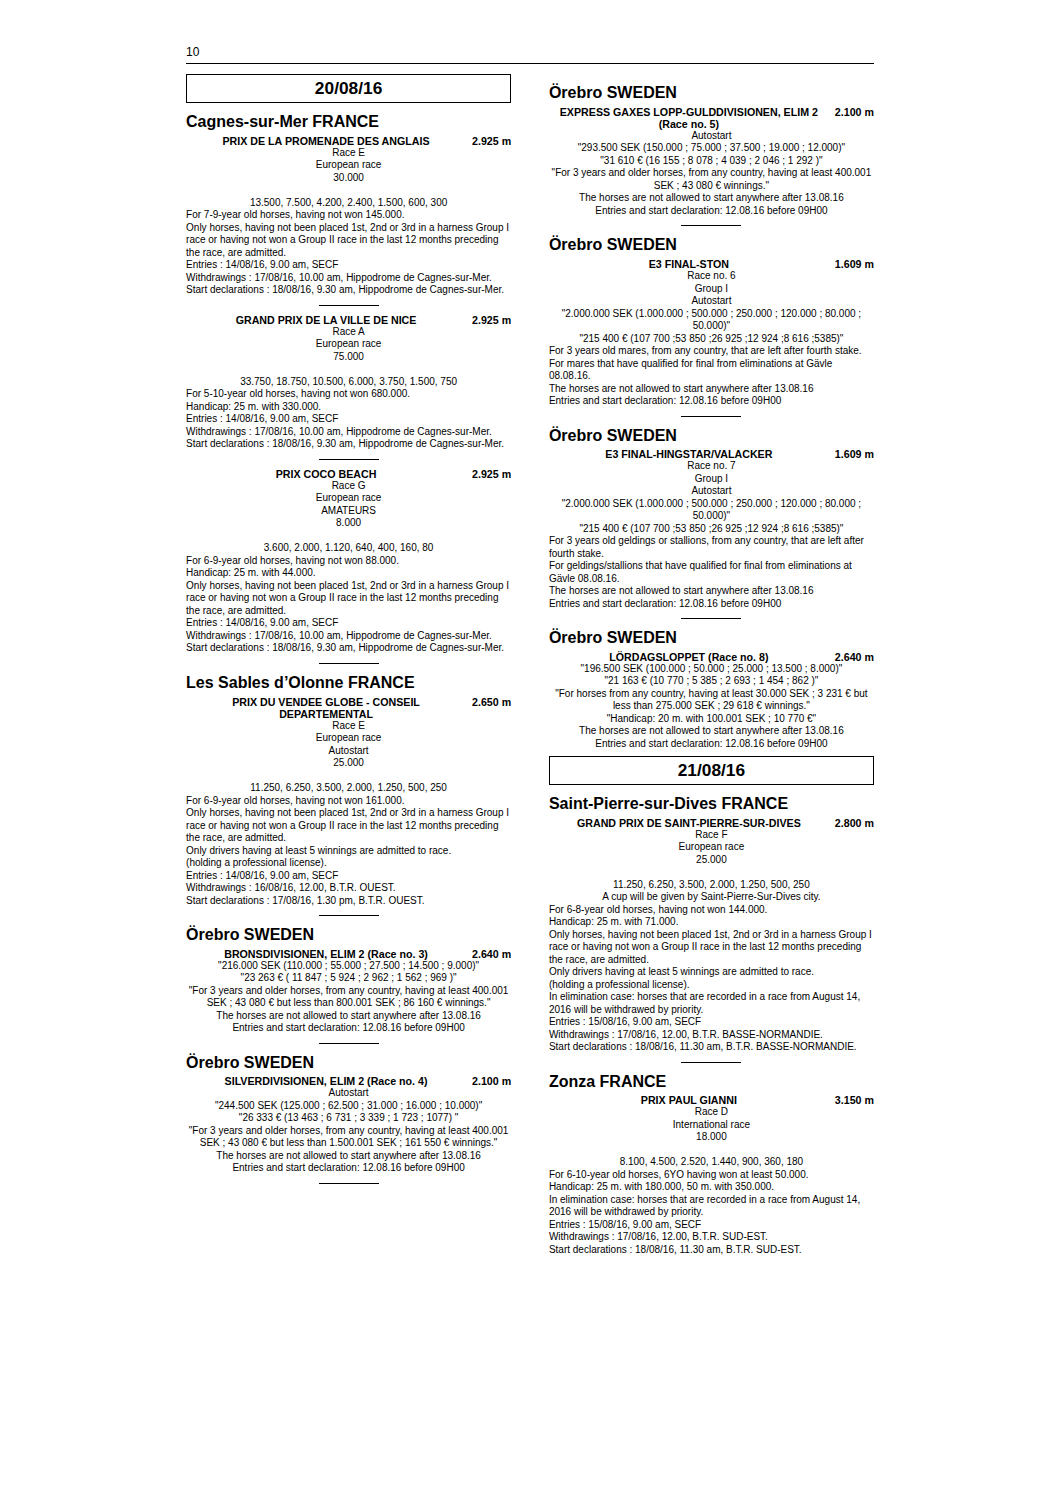10
20/08/16
Cagnes-sur-Mer FRANCE
PRIX DE LA PROMENADE DES ANGLAIS 2.925 m
Race E
European race
30.000
13.500, 7.500, 4.200, 2.400, 1.500, 600, 300
For 7-9-year old horses, having not won 145.000.
Only horses, having not been placed 1st, 2nd or 3rd in a harness Group I race or having not won a Group II race in the last 12 months preceding the race, are admitted.
Entries : 14/08/16, 9.00 am, SECF
Withdrawings : 17/08/16, 10.00 am, Hippodrome de Cagnes-sur-Mer.
Start declarations : 18/08/16, 9.30 am, Hippodrome de Cagnes-sur-Mer.
GRAND PRIX DE LA VILLE DE NICE 2.925 m
Race A
European race
75.000
33.750, 18.750, 10.500, 6.000, 3.750, 1.500, 750
For 5-10-year old horses, having not won 680.000.
Handicap: 25 m. with 330.000.
Entries : 14/08/16, 9.00 am, SECF
Withdrawings : 17/08/16, 10.00 am, Hippodrome de Cagnes-sur-Mer.
Start declarations : 18/08/16, 9.30 am, Hippodrome de Cagnes-sur-Mer.
PRIX COCO BEACH 2.925 m
Race G
European race
AMATEURS
8.000
3.600, 2.000, 1.120, 640, 400, 160, 80
For 6-9-year old horses, having not won 88.000.
Handicap: 25 m. with 44.000.
Only horses, having not been placed 1st, 2nd or 3rd in a harness Group I race or having not won a Group II race in the last 12 months preceding the race, are admitted.
Entries : 14/08/16, 9.00 am, SECF
Withdrawings : 17/08/16, 10.00 am, Hippodrome de Cagnes-sur-Mer.
Start declarations : 18/08/16, 9.30 am, Hippodrome de Cagnes-sur-Mer.
Les Sables d’Olonne FRANCE
PRIX DU VENDEE GLOBE - CONSEIL DEPARTEMENTAL 2.650 m
Race E
European race
Autostart
25.000
11.250, 6.250, 3.500, 2.000, 1.250, 500, 250
For 6-9-year old horses, having not won 161.000.
Only horses, having not been placed 1st, 2nd or 3rd in a harness Group I race or having not won a Group II race in the last 12 months preceding the race, are admitted.
Only drivers having at least 5 winnings are admitted to race.
(holding a professional license).
Entries : 14/08/16, 9.00 am, SECF
Withdrawings : 16/08/16, 12.00, B.T.R. OUEST.
Start declarations : 17/08/16, 1.30 pm, B.T.R. OUEST.
Örebro SWEDEN
BRONSDIVISIONEN, ELIM 2 (Race no. 3) 2.640 m
"216.000 SEK (110.000 ; 55.000 ; 27.500 ; 14.500 ; 9.000)"
"23 263 € ( 11 847 ; 5 924 ; 2 962 ; 1 562 ; 969 )"
"For 3 years and older horses, from any country, having at least 400.001 SEK ; 43 080 € but less than 800.001 SEK ; 86 160 € winnings."
The horses are not allowed to start anywhere after 13.08.16
Entries and start declaration: 12.08.16 before 09H00
Örebro SWEDEN
SILVERDIVISIONEN, ELIM 2 (Race no. 4) 2.100 m
Autostart
"244.500 SEK (125.000 ; 62.500 ; 31.000 ; 16.000 ; 10.000)"
"26 333 € (13 463 ; 6 731 ; 3 339 ; 1 723 ; 1077) "
"For 3 years and older horses, from any country, having at least 400.001 SEK ; 43 080 € but less than 1.500.001 SEK ; 161 550 € winnings."
The horses are not allowed to start anywhere after 13.08.16
Entries and start declaration: 12.08.16 before 09H00
Örebro SWEDEN
EXPRESS GAXES LOPP-GULDDIVISIONEN, ELIM 2 (Race no. 5) 2.100 m
Autostart
"293.500 SEK (150.000 ; 75.000 ; 37.500 ; 19.000 ; 12.000)"
"31 610 € (16 155 ; 8 078 ; 4 039 ; 2 046 ; 1 292 )"
"For 3 years and older horses, from any country, having at least 400.001 SEK ; 43 080 € winnings."
The horses are not allowed to start anywhere after 13.08.16
Entries and start declaration: 12.08.16 before 09H00
Örebro SWEDEN
E3 FINAL-STON 1.609 m
Race no. 6
Group I
Autostart
"2.000.000 SEK (1.000.000 ; 500.000 ; 250.000 ; 120.000 ; 80.000 ; 50.000)"
"215 400 € (107 700 ;53 850 ;26 925 ;12 924 ;8 616 ;5385)"
For 3 years old mares, from any country, that are left after fourth stake.
For mares that have qualified for final from eliminations at Gävle 08.08.16.
The horses are not allowed to start anywhere after 13.08.16
Entries and start declaration: 12.08.16 before 09H00
Örebro SWEDEN
E3 FINAL-HINGSTAR/VALACKER 1.609 m
Race no. 7
Group I
Autostart
"2.000.000 SEK (1.000.000 ; 500.000 ; 250.000 ; 120.000 ; 80.000 ; 50.000)"
"215 400 € (107 700 ;53 850 ;26 925 ;12 924 ;8 616 ;5385)"
For 3 years old geldings or stallions, from any country, that are left after fourth stake.
For geldings/stallions that have qualified for final from eliminations at Gävle 08.08.16.
The horses are not allowed to start anywhere after 13.08.16
Entries and start declaration: 12.08.16 before 09H00
Örebro SWEDEN
LÖRDAGSLOPPET (Race no. 8) 2.640 m
"196.500 SEK (100.000 ; 50.000 ; 25.000 ; 13.500 ; 8.000)"
"21 163 € (10 770 ; 5 385 ; 2 693 ; 1 454 ; 862 )"
"For horses from any country, having at least 30.000 SEK ; 3 231 € but less than 275.000 SEK ; 29 618 € winnings."
"Handicap: 20 m. with 100.001 SEK ; 10 770 €"
The horses are not allowed to start anywhere after 13.08.16
Entries and start declaration: 12.08.16 before 09H00
21/08/16
Saint-Pierre-sur-Dives FRANCE
GRAND PRIX DE SAINT-PIERRE-SUR-DIVES 2.800 m
Race F
European race
25.000
11.250, 6.250, 3.500, 2.000, 1.250, 500, 250
A cup will be given by Saint-Pierre-Sur-Dives city.
For 6-8-year old horses, having not won 144.000.
Handicap: 25 m. with 71.000.
Only horses, having not been placed 1st, 2nd or 3rd in a harness Group I race or having not won a Group II race in the last 12 months preceding the race, are admitted.
Only drivers having at least 5 winnings are admitted to race.
(holding a professional license).
In elimination case: horses that are recorded in a race from August 14, 2016 will be withdrawed by priority.
Entries : 15/08/16, 9.00 am, SECF
Withdrawings : 17/08/16, 12.00, B.T.R. BASSE-NORMANDIE.
Start declarations : 18/08/16, 11.30 am, B.T.R. BASSE-NORMANDIE.
Zonza FRANCE
PRIX PAUL GIANNI 3.150 m
Race D
International race
18.000
8.100, 4.500, 2.520, 1.440, 900, 360, 180
For 6-10-year old horses, 6YO having won at least 50.000.
Handicap: 25 m. with 180.000, 50 m. with 350.000.
In elimination case: horses that are recorded in a race from August 14, 2016 will be withdrawed by priority.
Entries : 15/08/16, 9.00 am, SECF
Withdrawings : 17/08/16, 12.00, B.T.R. SUD-EST.
Start declarations : 18/08/16, 11.30 am, B.T.R. SUD-EST.